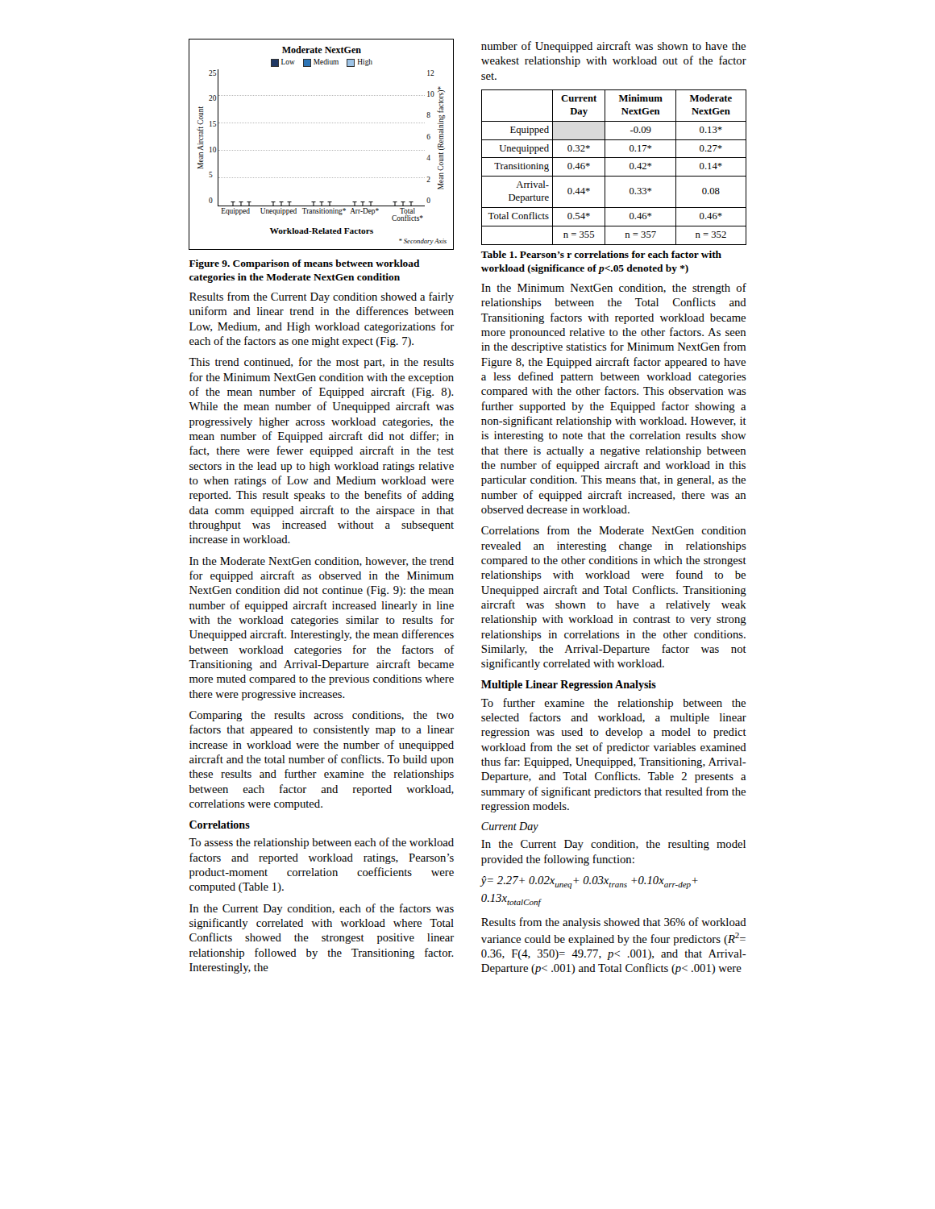Moderate NextGen
Low Medium High
Mean Aircraft Count
2520151050
121086420
Mean Count (Remaining factors)*
Equipped
Unequipped
Transitioning*
Arr-Dep*
Total
Conflicts*
Workload-Related Factors
* Secondary Axis
Figure 9. Comparison of means between workload categories in the Moderate NextGen condition
Results from the Current Day condition showed a fairly uniform and linear trend in the differences between Low, Medium, and High workload categorizations for each of the factors as one might expect (Fig. 7).
This trend continued, for the most part, in the results for the Minimum NextGen condition with the exception of the mean number of Equipped aircraft (Fig. 8). While the mean number of Unequipped aircraft was progressively higher across workload categories, the mean number of Equipped aircraft did not differ; in fact, there were fewer equipped aircraft in the test sectors in the lead up to high workload ratings relative to when ratings of Low and Medium workload were reported. This result speaks to the benefits of adding data comm equipped aircraft to the airspace in that throughput was increased without a subsequent increase in workload.
In the Moderate NextGen condition, however, the trend for equipped aircraft as observed in the Minimum NextGen condition did not continue (Fig. 9): the mean number of equipped aircraft increased linearly in line with the workload categories similar to results for Unequipped aircraft. Interestingly, the mean differences between workload categories for the factors of Transitioning and Arrival-Departure aircraft became more muted compared to the previous conditions where there were progressive increases.
Comparing the results across conditions, the two factors that appeared to consistently map to a linear increase in workload were the number of unequipped aircraft and the total number of conflicts. To build upon these results and further examine the relationships between each factor and reported workload, correlations were computed.
Correlations
To assess the relationship between each of the workload factors and reported workload ratings, Pearson’s product-moment correlation coefficients were computed (Table 1).
In the Current Day condition, each of the factors was significantly correlated with workload where Total Conflicts showed the strongest positive linear relationship followed by the Transitioning factor. Interestingly, the
number of Unequipped aircraft was shown to have the weakest relationship with workload out of the factor set.
| | Current Day | Minimum NextGen | Moderate NextGen |
| --- | --- | --- | --- |
| Equipped | | -0.09 | 0.13* |
| Unequipped | 0.32* | 0.17* | 0.27* |
| Transitioning | 0.46* | 0.42* | 0.14* |
| Arrival-Departure | 0.44* | 0.33* | 0.08 |
| Total Conflicts | 0.54* | 0.46* | 0.46* |
| | n = 355 | n = 357 | n = 352 |
Table 1. Pearson’s r correlations for each factor with workload (significance of p<.05 denoted by *)
In the Minimum NextGen condition, the strength of relationships between the Total Conflicts and Transitioning factors with reported workload became more pronounced relative to the other factors. As seen in the descriptive statistics for Minimum NextGen from Figure 8, the Equipped aircraft factor appeared to have a less defined pattern between workload categories compared with the other factors. This observation was further supported by the Equipped factor showing a non-significant relationship with workload. However, it is interesting to note that the correlation results show that there is actually a negative relationship between the number of equipped aircraft and workload in this particular condition. This means that, in general, as the number of equipped aircraft increased, there was an observed decrease in workload.
Correlations from the Moderate NextGen condition revealed an interesting change in relationships compared to the other conditions in which the strongest relationships with workload were found to be Unequipped aircraft and Total Conflicts. Transitioning aircraft was shown to have a relatively weak relationship with workload in contrast to very strong relationships in correlations in the other conditions. Similarly, the Arrival-Departure factor was not significantly correlated with workload.
Multiple Linear Regression Analysis
To further examine the relationship between the selected factors and workload, a multiple linear regression was used to develop a model to predict workload from the set of predictor variables examined thus far: Equipped, Unequipped, Transitioning, Arrival-Departure, and Total Conflicts. Table 2 presents a summary of significant predictors that resulted from the regression models.
Current Day
In the Current Day condition, the resulting model provided the following function:
ŷ= 2.27+ 0.02xuneq+ 0.03xtrans +0.10xarr-dep+ 0.13xtotalConf
Results from the analysis showed that 36% of workload variance could be explained by the four predictors (R2= 0.36, F(4, 350)= 49.77, p< .001), and that Arrival-Departure (p< .001) and Total Conflicts (p< .001) were